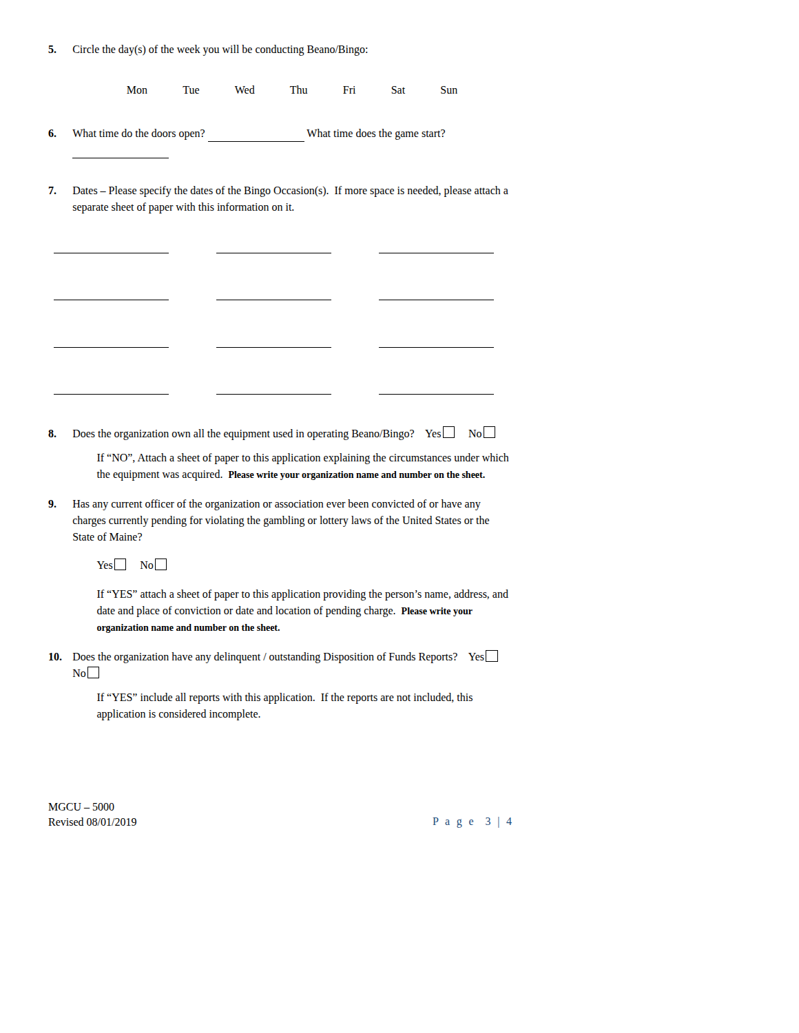5.
Circle the day(s) of the week you will be conducting Beano/Bingo:
Mon Tue Wed Thu Fri Sat Sun
6.
What time do the doors open? What time does the game start?
7.
Dates – Please specify the dates of the Bingo Occasion(s). If more space is needed, please attach a separate sheet of paper with this information on it.
8.
Does the organization own all the equipment used in operating Beano/Bingo? Yes No
If “NO”, Attach a sheet of paper to this application explaining the circumstances under which the equipment was acquired. Please write your organization name and number on the sheet.
9.
Has any current officer of the organization or association ever been convicted of or have any charges currently pending for violating the gambling or lottery laws of the United States or the State of Maine?
Yes No
If “YES” attach a sheet of paper to this application providing the person’s name, address, and date and place of conviction or date and location of pending charge. Please write your organization name and number on the sheet.
10.
Does the organization have any delinquent / outstanding Disposition of Funds Reports? Yes No
If “YES” include all reports with this application. If the reports are not included, this application is considered incomplete.
MGCU – 5000
Revised 08/01/2019
P a g e 3 | 4